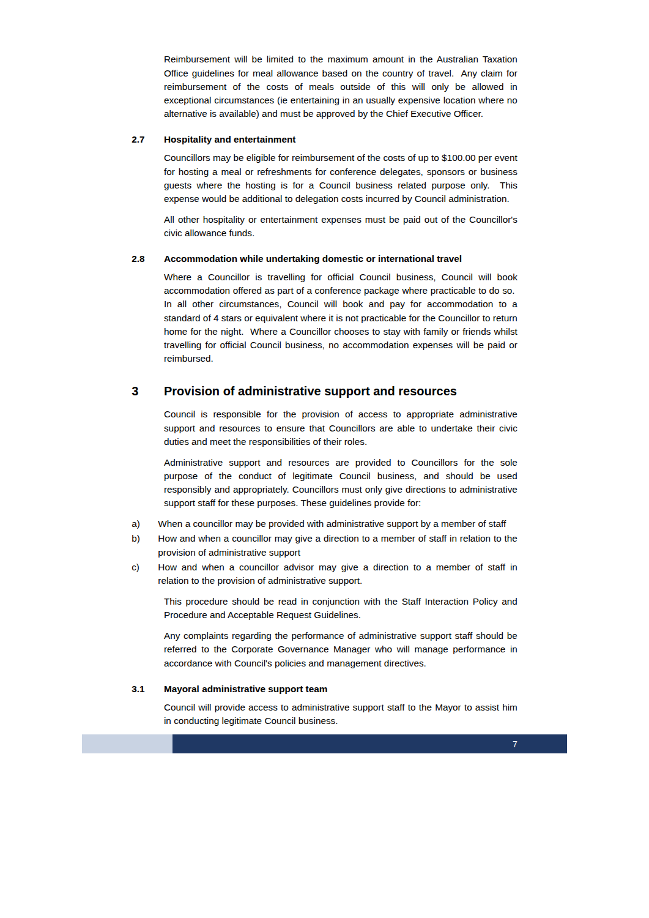Reimbursement will be limited to the maximum amount in the Australian Taxation Office guidelines for meal allowance based on the country of travel. Any claim for reimbursement of the costs of meals outside of this will only be allowed in exceptional circumstances (ie entertaining in an usually expensive location where no alternative is available) and must be approved by the Chief Executive Officer.
2.7 Hospitality and entertainment
Councillors may be eligible for reimbursement of the costs of up to $100.00 per event for hosting a meal or refreshments for conference delegates, sponsors or business guests where the hosting is for a Council business related purpose only. This expense would be additional to delegation costs incurred by Council administration.
All other hospitality or entertainment expenses must be paid out of the Councillor's civic allowance funds.
2.8 Accommodation while undertaking domestic or international travel
Where a Councillor is travelling for official Council business, Council will book accommodation offered as part of a conference package where practicable to do so. In all other circumstances, Council will book and pay for accommodation to a standard of 4 stars or equivalent where it is not practicable for the Councillor to return home for the night. Where a Councillor chooses to stay with family or friends whilst travelling for official Council business, no accommodation expenses will be paid or reimbursed.
3 Provision of administrative support and resources
Council is responsible for the provision of access to appropriate administrative support and resources to ensure that Councillors are able to undertake their civic duties and meet the responsibilities of their roles.
Administrative support and resources are provided to Councillors for the sole purpose of the conduct of legitimate Council business, and should be used responsibly and appropriately. Councillors must only give directions to administrative support staff for these purposes. These guidelines provide for:
a) When a councillor may be provided with administrative support by a member of staff
b) How and when a councillor may give a direction to a member of staff in relation to the provision of administrative support
c) How and when a councillor advisor may give a direction to a member of staff in relation to the provision of administrative support.
This procedure should be read in conjunction with the Staff Interaction Policy and Procedure and Acceptable Request Guidelines.
Any complaints regarding the performance of administrative support staff should be referred to the Corporate Governance Manager who will manage performance in accordance with Council's policies and management directives.
3.1 Mayoral administrative support team
Council will provide access to administrative support staff to the Mayor to assist him in conducting legitimate Council business.
7